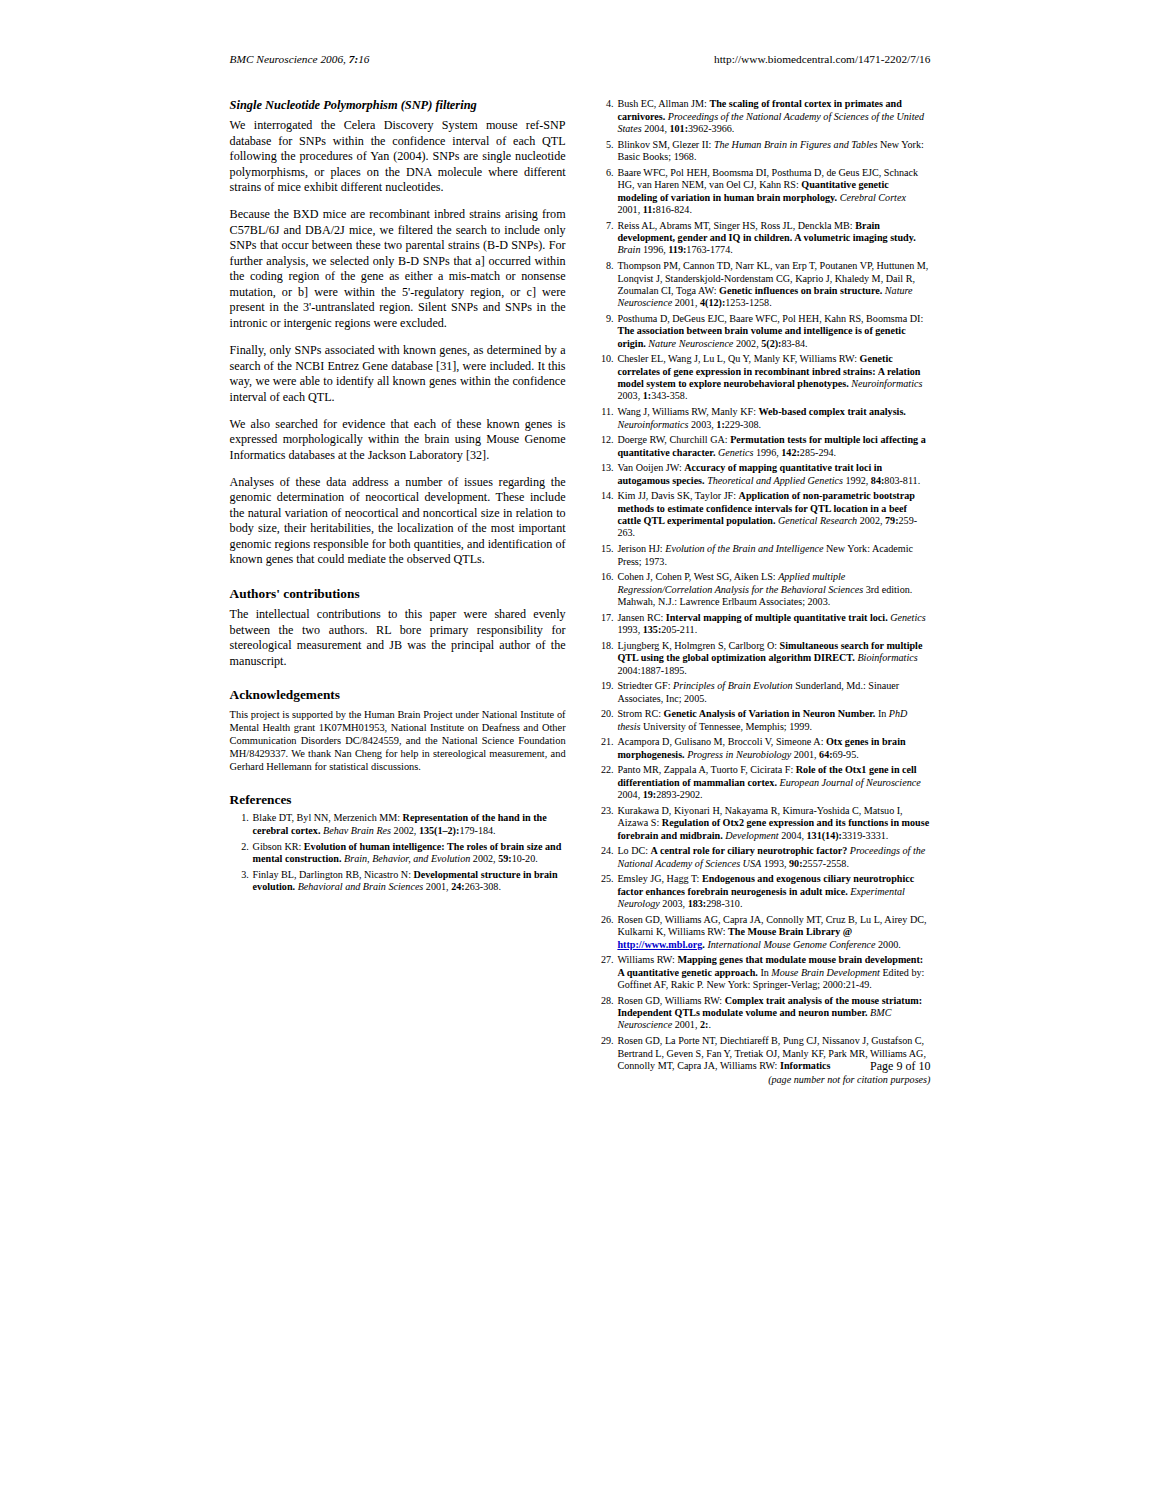BMC Neuroscience 2006, 7: 16
http://www.biomedcentral.com/1471-2202/7/16
Single Nucleotide Polymorphism (SNP) filtering
We interrogated the Celera Discovery System mouse ref-SNP database for SNPs within the confidence interval of each QTL following the procedures of Yan (2004). SNPs are single nucleotide polymorphisms, or places on the DNA molecule where different strains of mice exhibit different nucleotides.
Because the BXD mice are recombinant inbred strains arising from C57BL/6J and DBA/2J mice, we filtered the search to include only SNPs that occur between these two parental strains (B-D SNPs). For further analysis, we selected only B-D SNPs that a] occurred within the coding region of the gene as either a mis-match or nonsense mutation, or b] were within the 5'-regulatory region, or c] were present in the 3'-untranslated region. Silent SNPs and SNPs in the intronic or intergenic regions were excluded.
Finally, only SNPs associated with known genes, as determined by a search of the NCBI Entrez Gene database [31], were included. It this way, we were able to identify all known genes within the confidence interval of each QTL.
We also searched for evidence that each of these known genes is expressed morphologically within the brain using Mouse Genome Informatics databases at the Jackson Laboratory [32].
Analyses of these data address a number of issues regarding the genomic determination of neocortical development. These include the natural variation of neocortical and noncortical size in relation to body size, their heritabilities, the localization of the most important genomic regions responsible for both quantities, and identification of known genes that could mediate the observed QTLs.
Authors' contributions
The intellectual contributions to this paper were shared evenly between the two authors. RL bore primary responsibility for stereological measurement and JB was the principal author of the manuscript.
Acknowledgements
This project is supported by the Human Brain Project under National Institute of Mental Health grant 1K07MH01953, National Institute on Deafness and Other Communication Disorders DC/8424559, and the National Science Foundation MH/8429337. We thank Nan Cheng for help in stereological measurement, and Gerhard Hellemann for statistical discussions.
References
Blake DT, Byl NN, Merzenich MM: Representation of the hand in the cerebral cortex. Behav Brain Res 2002, 135(1–2): 179-184.
Gibson KR: Evolution of human intelligence: The roles of brain size and mental construction. Brain, Behavior, and Evolution 2002, 59: 10-20.
Finlay BL, Darlington RB, Nicastro N: Developmental structure in brain evolution. Behavioral and Brain Sciences 2001, 24: 263-308.
Bush EC, Allman JM: The scaling of frontal cortex in primates and carnivores. Proceedings of the National Academy of Sciences of the United States 2004, 101: 3962-3966.
Blinkov SM, Glezer II: The Human Brain in Figures and Tables New York: Basic Books; 1968.
Baare WFC, Pol HEH, Boomsma DI, Posthuma D, de Geus EJC, Schnack HG, van Haren NEM, van Oel CJ, Kahn RS: Quantitative genetic modeling of variation in human brain morphology. Cerebral Cortex 2001, 11: 816-824.
Reiss AL, Abrams MT, Singer HS, Ross JL, Denckla MB: Brain development, gender and IQ in children. A volumetric imaging study. Brain 1996, 119: 1763-1774.
Thompson PM, Cannon TD, Narr KL, van Erp T, Poutanen VP, Huttunen M, Lonqvist J, Standerskjold-Nordenstam CG, Kaprio J, Khaledy M, Dail R, Zoumalan CI, Toga AW: Genetic influences on brain structure. Nature Neuroscience 2001, 4(12): 1253-1258.
Posthuma D, DeGeus EJC, Baare WFC, Pol HEH, Kahn RS, Boomsma DI: The association between brain volume and intelligence is of genetic origin. Nature Neuroscience 2002, 5(2): 83-84.
Chesler EL, Wang J, Lu L, Qu Y, Manly KF, Williams RW: Genetic correlates of gene expression in recombinant inbred strains: A relation model system to explore neurobehavioral phenotypes. Neuroinformatics 2003, 1: 343-358.
Wang J, Williams RW, Manly KF: Web-based complex trait analysis. Neuroinformatics 2003, 1: 229-308.
Doerge RW, Churchill GA: Permutation tests for multiple loci affecting a quantitative character. Genetics 1996, 142: 285-294.
Van Ooijen JW: Accuracy of mapping quantitative trait loci in autogamous species. Theoretical and Applied Genetics 1992, 84: 803-811.
Kim JJ, Davis SK, Taylor JF: Application of non-parametric bootstrap methods to estimate confidence intervals for QTL location in a beef cattle QTL experimental population. Genetical Research 2002, 79: 259-263.
Jerison HJ: Evolution of the Brain and Intelligence New York: Academic Press; 1973.
Cohen J, Cohen P, West SG, Aiken LS: Applied multiple Regression/Correlation Analysis for the Behavioral Sciences 3rd edition. Mahwah, N.J.: Lawrence Erlbaum Associates; 2003.
Jansen RC: Interval mapping of multiple quantitative trait loci. Genetics 1993, 135: 205-211.
Ljungberg K, Holmgren S, Carlborg O: Simultaneous search for multiple QTL using the global optimization algorithm DIRECT. Bioinformatics 2004:1887-1895.
Striedter GF: Principles of Brain Evolution Sunderland, Md.: Sinauer Associates, Inc; 2005.
Strom RC: Genetic Analysis of Variation in Neuron Number. In PhD thesis University of Tennessee, Memphis; 1999.
Acampora D, Gulisano M, Broccoli V, Simeone A: Otx genes in brain morphogenesis. Progress in Neurobiology 2001, 64: 69-95.
Panto MR, Zappala A, Tuorto F, Cicirata F: Role of the Otx1 gene in cell differentiation of mammalian cortex. European Journal of Neuroscience 2004, 19: 2893-2902.
Kurakawa D, Kiyonari H, Nakayama R, Kimura-Yoshida C, Matsuo I, Aizawa S: Regulation of Otx2 gene expression and its functions in mouse forebrain and midbrain. Development 2004, 131(14): 3319-3331.
Lo DC: A central role for ciliary neurotrophic factor? Proceedings of the National Academy of Sciences USA 1993, 90: 2557-2558.
Emsley JG, Hagg T: Endogenous and exogenous ciliary neurotrophicc factor enhances forebrain neurogenesis in adult mice. Experimental Neurology 2003, 183: 298-310.
Rosen GD, Williams AG, Capra JA, Connolly MT, Cruz B, Lu L, Airey DC, Kulkarni K, Williams RW: The Mouse Brain Library @ http://www.mbl.org. International Mouse Genome Conference 2000.
Williams RW: Mapping genes that modulate mouse brain development: A quantitative genetic approach. In Mouse Brain Development Edited by: Goffinet AF, Rakic P. New York: Springer-Verlag; 2000:21-49.
Rosen GD, Williams RW: Complex trait analysis of the mouse striatum: Independent QTLs modulate volume and neuron number. BMC Neuroscience 2001, 2:.
Rosen GD, La Porte NT, Diechtiareff B, Pung CJ, Nissanov J, Gustafson C, Bertrand L, Geven S, Fan Y, Tretiak OJ, Manly KF, Park MR, Williams AG, Connolly MT, Capra JA, Williams RW: Informatics
Page 9 of 10
(page number not for citation purposes)